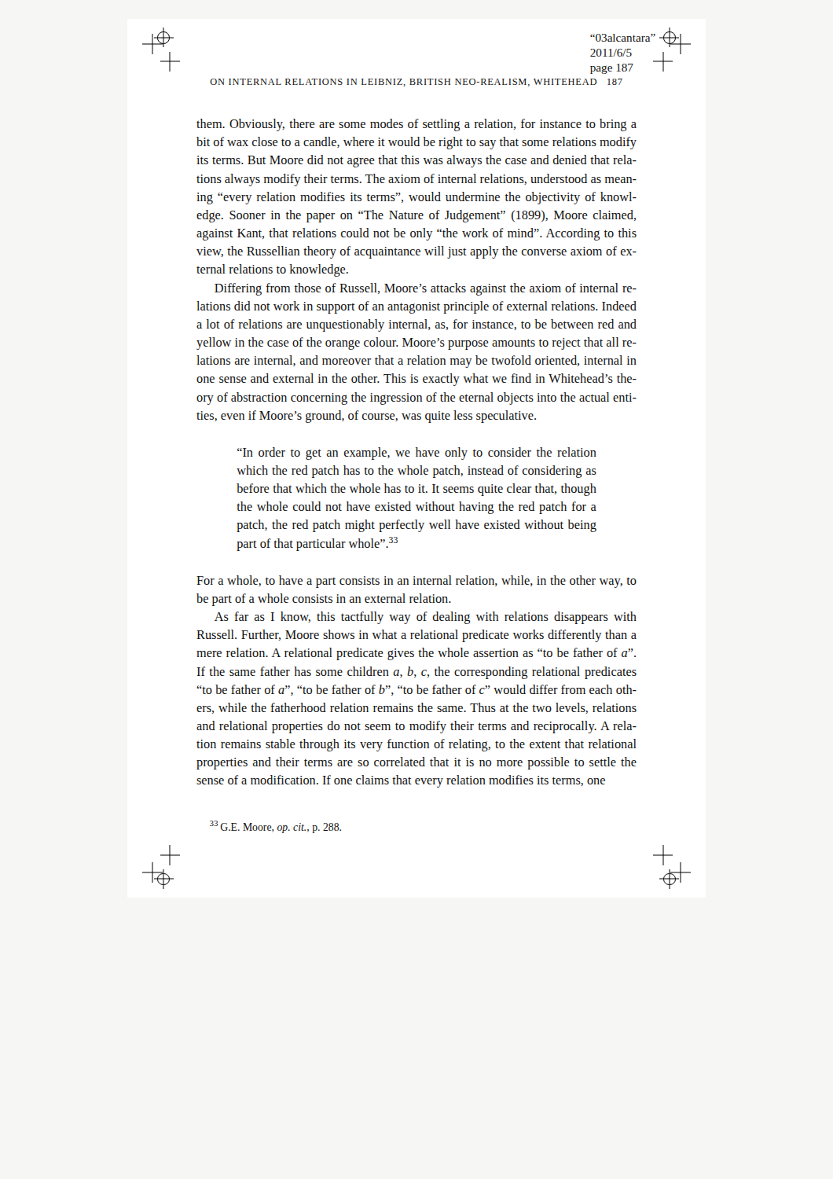“03alcantara”
2011/6/5
page 187
On internal relations in Leibniz, British neo-realism, Whitehead 187
them. Obviously, there are some modes of settling a relation, for instance to bring a bit of wax close to a candle, where it would be right to say that some relations modify its terms. But Moore did not agree that this was always the case and denied that relations always modify their terms. The axiom of internal relations, understood as meaning “every relation modifies its terms”, would undermine the objectivity of knowledge. Sooner in the paper on “The Nature of Judgement” (1899), Moore claimed, against Kant, that relations could not be only “the work of mind”. According to this view, the Russellian theory of acquaintance will just apply the converse axiom of external relations to knowledge.
Differing from those of Russell, Moore’s attacks against the axiom of internal relations did not work in support of an antagonist principle of external relations. Indeed a lot of relations are unquestionably internal, as, for instance, to be between red and yellow in the case of the orange colour. Moore’s purpose amounts to reject that all relations are internal, and moreover that a relation may be twofold oriented, internal in one sense and external in the other. This is exactly what we find in Whitehead’s theory of abstraction concerning the ingression of the eternal objects into the actual entities, even if Moore’s ground, of course, was quite less speculative.
“In order to get an example, we have only to consider the relation which the red patch has to the whole patch, instead of considering as before that which the whole has to it. It seems quite clear that, though the whole could not have existed without having the red patch for a patch, the red patch might perfectly well have existed without being part of that particular whole”.33
For a whole, to have a part consists in an internal relation, while, in the other way, to be part of a whole consists in an external relation.
As far as I know, this tactfully way of dealing with relations disappears with Russell. Further, Moore shows in what a relational predicate works differently than a mere relation. A relational predicate gives the whole assertion as “to be father of a”. If the same father has some children a, b, c, the corresponding relational predicates “to be father of a”, “to be father of b”, “to be father of c” would differ from each others, while the fatherhood relation remains the same. Thus at the two levels, relations and relational properties do not seem to modify their terms and reciprocally. A relation remains stable through its very function of relating, to the extent that relational properties and their terms are so correlated that it is no more possible to settle the sense of a modification. If one claims that every relation modifies its terms, one
33 G.E. Moore, op. cit., p. 288.